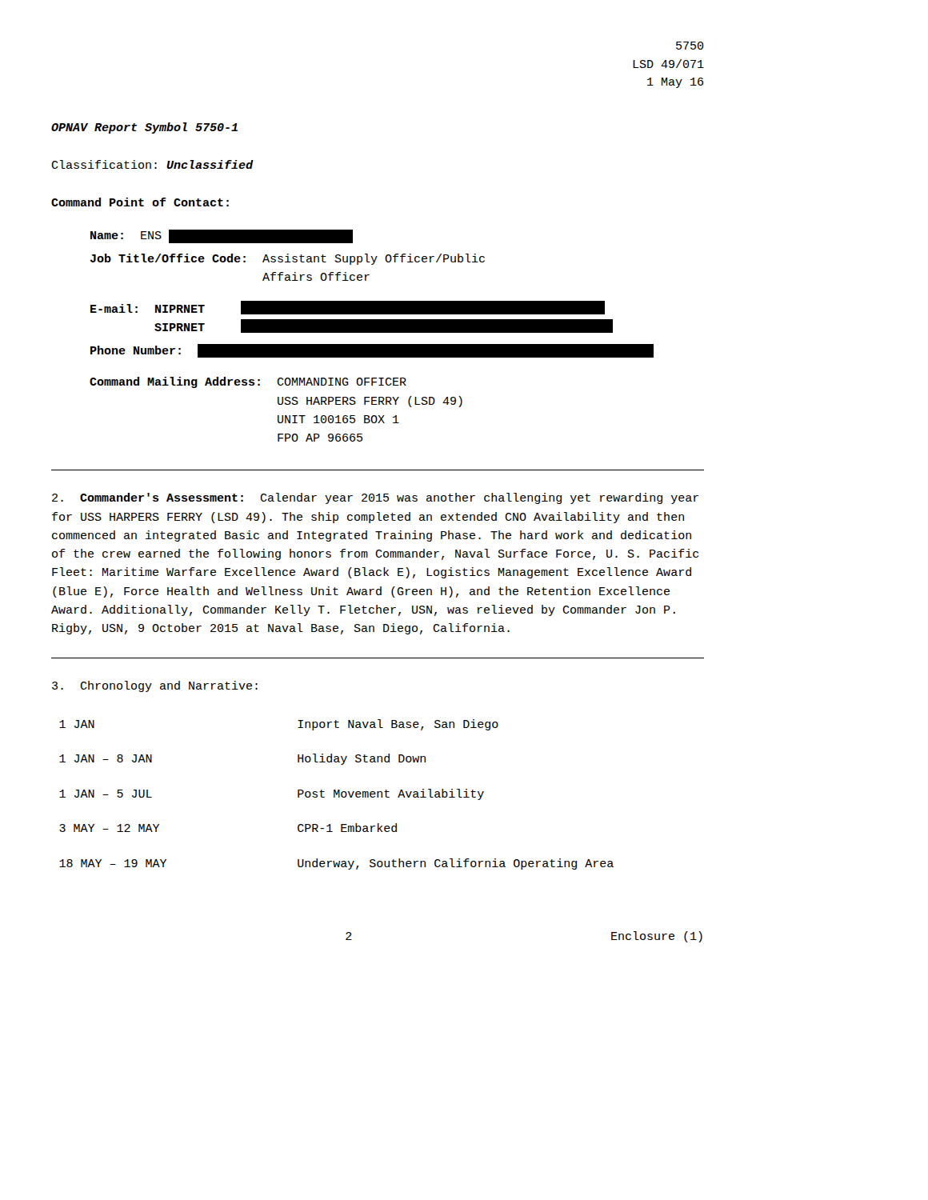5750 LSD 49/071 1 May 16
OPNAV Report Symbol 5750-1
Classification: Unclassified
Command Point of Contact:
Name: ENS
Job Title/Office Code: Assistant Supply Officer/Public Affairs Officer
E-mail: NIPRNET
E-mail: SIPRNET
Phone Number:
Command Mailing Address: COMMANDING OFFICER USS HARPERS FERRY (LSD 49) UNIT 100165 BOX 1 FPO AP 96665
2. Commander's Assessment: Calendar year 2015 was another challenging yet rewarding year for USS HARPERS FERRY (LSD 49). The ship completed an extended CNO Availability and then commenced an integrated Basic and Integrated Training Phase. The hard work and dedication of the crew earned the following honors from Commander, Naval Surface Force, U. S. Pacific Fleet: Maritime Warfare Excellence Award (Black E), Logistics Management Excellence Award (Blue E), Force Health and Wellness Unit Award (Green H), and the Retention Excellence Award. Additionally, Commander Kelly T. Fletcher, USN, was relieved by Commander Jon P. Rigby, USN, 9 October 2015 at Naval Base, San Diego, California.
3. Chronology and Narrative:
| 1 JAN | Inport Naval Base, San Diego |
| 1 JAN – 8 JAN | Holiday Stand Down |
| 1 JAN – 5 JUL | Post Movement Availability |
| 3 MAY – 12 MAY | CPR-1 Embarked |
| 18 MAY – 19 MAY | Underway, Southern California Operating Area |
2
Enclosure (1)